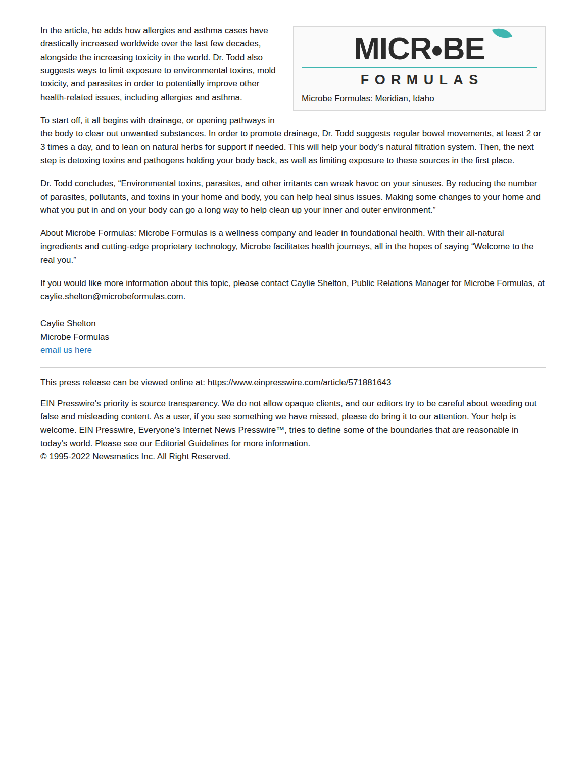MICR BE
FORMULAS
Microbe Formulas: Meridian, Idaho
In the article, he adds how allergies and asthma cases have drastically increased worldwide over the last few decades, alongside the increasing toxicity in the world. Dr. Todd also suggests ways to limit exposure to environmental toxins, mold toxicity, and parasites in order to potentially improve other health-related issues, including allergies and asthma.
To start off, it all begins with drainage, or opening pathways in the body to clear out unwanted substances. In order to promote drainage, Dr. Todd suggests regular bowel movements, at least 2 or 3 times a day, and to lean on natural herbs for support if needed. This will help your body’s natural filtration system. Then, the next step is detoxing toxins and pathogens holding your body back, as well as limiting exposure to these sources in the first place.
Dr. Todd concludes, “Environmental toxins, parasites, and other irritants can wreak havoc on your sinuses. By reducing the number of parasites, pollutants, and toxins in your home and body, you can help heal sinus issues. Making some changes to your home and what you put in and on your body can go a long way to help clean up your inner and outer environment.”
About Microbe Formulas: Microbe Formulas is a wellness company and leader in foundational health. With their all-natural ingredients and cutting-edge proprietary technology, Microbe facilitates health journeys, all in the hopes of saying “Welcome to the real you.”
If you would like more information about this topic, please contact Caylie Shelton, Public Relations Manager for Microbe Formulas, at caylie.shelton@microbeformulas.com.
Caylie Shelton
Microbe Formulas
email us here
This press release can be viewed online at: https://www.einpresswire.com/article/571881643
EIN Presswire's priority is source transparency. We do not allow opaque clients, and our editors try to be careful about weeding out false and misleading content. As a user, if you see something we have missed, please do bring it to our attention. Your help is welcome. EIN Presswire, Everyone's Internet News Presswire™, tries to define some of the boundaries that are reasonable in today's world. Please see our Editorial Guidelines for more information.
© 1995-2022 Newsmatics Inc. All Right Reserved.